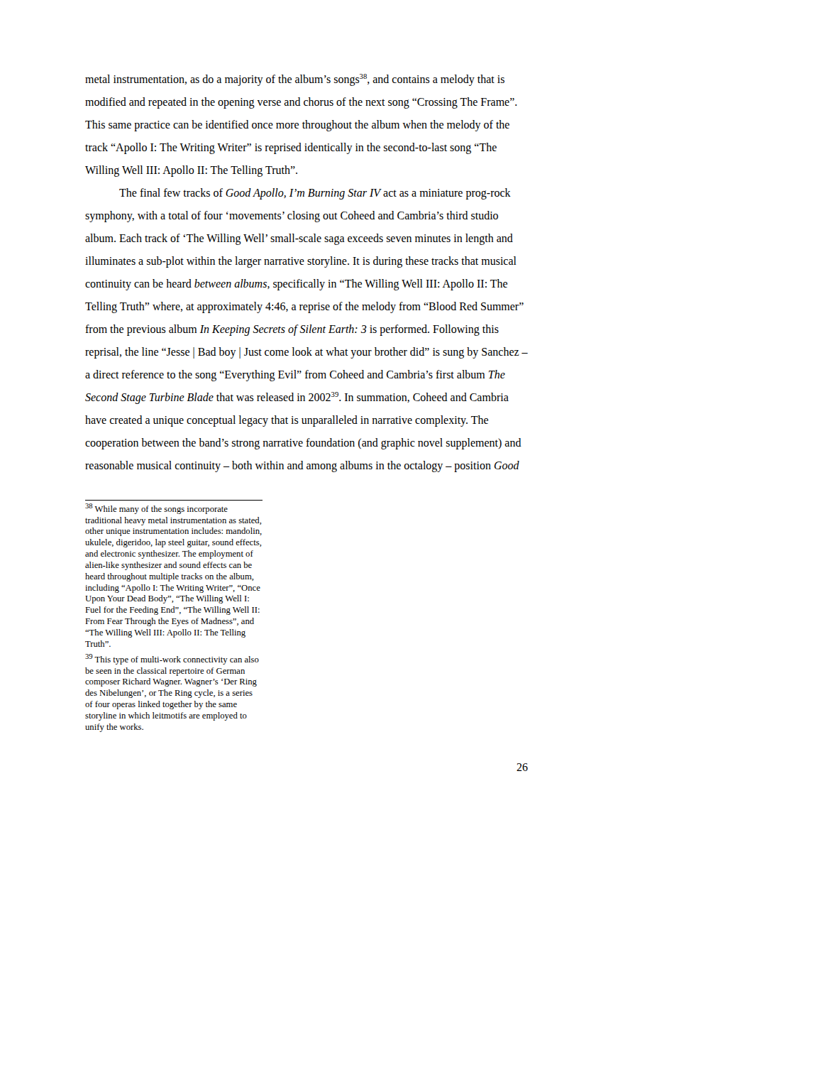metal instrumentation, as do a majority of the album’s songs38, and contains a melody that is modified and repeated in the opening verse and chorus of the next song “Crossing The Frame”. This same practice can be identified once more throughout the album when the melody of the track “Apollo I: The Writing Writer” is reprised identically in the second-to-last song “The Willing Well III: Apollo II: The Telling Truth”.
The final few tracks of Good Apollo, I’m Burning Star IV act as a miniature prog-rock symphony, with a total of four ‘movements’ closing out Coheed and Cambria’s third studio album. Each track of ‘The Willing Well’ small-scale saga exceeds seven minutes in length and illuminates a sub-plot within the larger narrative storyline. It is during these tracks that musical continuity can be heard between albums, specifically in “The Willing Well III: Apollo II: The Telling Truth” where, at approximately 4:46, a reprise of the melody from “Blood Red Summer” from the previous album In Keeping Secrets of Silent Earth: 3 is performed. Following this reprisal, the line “Jesse | Bad boy | Just come look at what your brother did” is sung by Sanchez – a direct reference to the song “Everything Evil” from Coheed and Cambria’s first album The Second Stage Turbine Blade that was released in 200239. In summation, Coheed and Cambria have created a unique conceptual legacy that is unparalleled in narrative complexity. The cooperation between the band’s strong narrative foundation (and graphic novel supplement) and reasonable musical continuity – both within and among albums in the octalogy – position Good
38 While many of the songs incorporate traditional heavy metal instrumentation as stated, other unique instrumentation includes: mandolin, ukulele, digeridoo, lap steel guitar, sound effects, and electronic synthesizer. The employment of alien-like synthesizer and sound effects can be heard throughout multiple tracks on the album, including “Apollo I: The Writing Writer”, “Once Upon Your Dead Body”, “The Willing Well I: Fuel for the Feeding End”, “The Willing Well II: From Fear Through the Eyes of Madness”, and “The Willing Well III: Apollo II: The Telling Truth”.
39 This type of multi-work connectivity can also be seen in the classical repertoire of German composer Richard Wagner. Wagner’s ‘Der Ring des Nibelungen’, or The Ring cycle, is a series of four operas linked together by the same storyline in which leitmotifs are employed to unify the works.
26